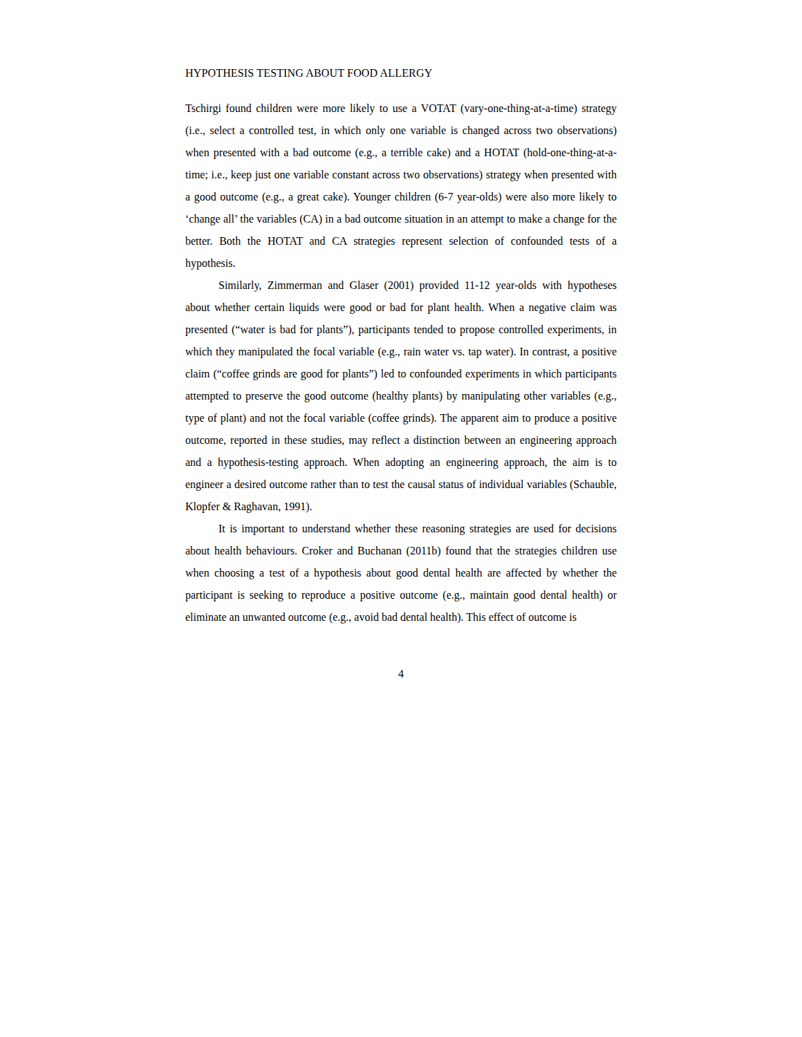HYPOTHESIS TESTING ABOUT FOOD ALLERGY
Tschirgi found children were more likely to use a VOTAT (vary-one-thing-at-a-time) strategy (i.e., select a controlled test, in which only one variable is changed across two observations) when presented with a bad outcome (e.g., a terrible cake) and a HOTAT (hold-one-thing-at-a-time; i.e., keep just one variable constant across two observations) strategy when presented with a good outcome (e.g., a great cake). Younger children (6-7 year-olds) were also more likely to ‘change all’ the variables (CA) in a bad outcome situation in an attempt to make a change for the better. Both the HOTAT and CA strategies represent selection of confounded tests of a hypothesis.
Similarly, Zimmerman and Glaser (2001) provided 11-12 year-olds with hypotheses about whether certain liquids were good or bad for plant health. When a negative claim was presented (“water is bad for plants”), participants tended to propose controlled experiments, in which they manipulated the focal variable (e.g., rain water vs. tap water). In contrast, a positive claim (“coffee grinds are good for plants”) led to confounded experiments in which participants attempted to preserve the good outcome (healthy plants) by manipulating other variables (e.g., type of plant) and not the focal variable (coffee grinds). The apparent aim to produce a positive outcome, reported in these studies, may reflect a distinction between an engineering approach and a hypothesis-testing approach. When adopting an engineering approach, the aim is to engineer a desired outcome rather than to test the causal status of individual variables (Schauble, Klopfer & Raghavan, 1991).
It is important to understand whether these reasoning strategies are used for decisions about health behaviours. Croker and Buchanan (2011b) found that the strategies children use when choosing a test of a hypothesis about good dental health are affected by whether the participant is seeking to reproduce a positive outcome (e.g., maintain good dental health) or eliminate an unwanted outcome (e.g., avoid bad dental health). This effect of outcome is
4